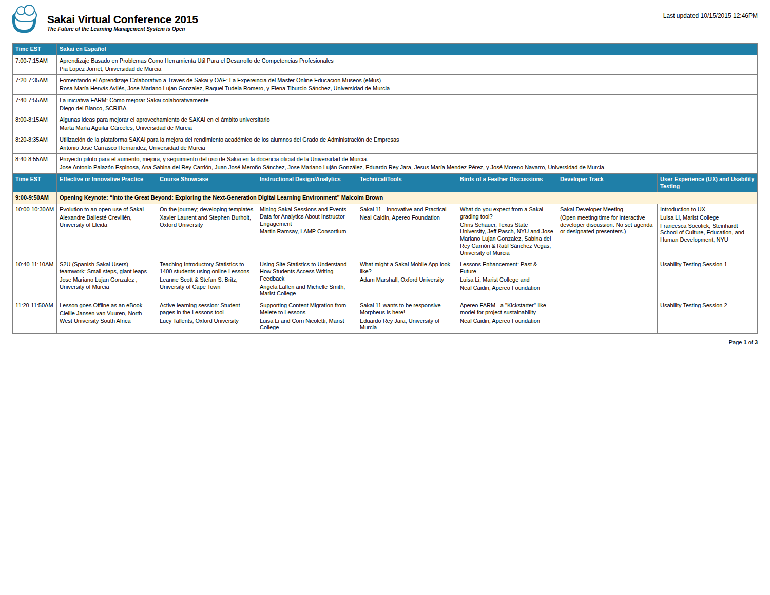Sakai Virtual Conference 2015
The Future of the Learning Management System is Open
Last updated 10/15/2015 12:46PM
| Time EST | Sakai en Español |
| --- | --- |
| 7:00-7:15AM | Aprendizaje Basado en Problemas Como Herramienta Util Para el Desarrollo de Competencias Profesionales Pia Lopez Jornet, Universidad de Murcia |
| 7:20-7:35AM | Fomentando el Aprendizaje Colaborativo a Traves de Sakai y OAE: La Expereincia del Master Online Educacion Museos (eMus) Rosa María Hervás Avilés, Jose Mariano Lujan Gonzalez, Raquel Tudela Romero, y Elena Tiburcio Sánchez, Universidad de Murcia |
| 7:40-7:55AM | La iniciativa FARM: Cómo mejorar Sakai colaborativamente Diego del Blanco, SCRIBA |
| 8:00-8:15AM | Algunas ideas para mejorar el aprovechamiento de SAKAI en el ámbito universitario Marta María Aguilar Cárceles, Universidad de Murcia |
| 8:20-8:35AM | Utilización de la plataforma SAKAI para la mejora del rendimiento académico de los alumnos del Grado de Administración de Empresas Antonio Jose Carrasco Hernandez, Universidad de Murcia |
| 8:40-8:55AM | Proyecto piloto para el aumento, mejora, y seguimiento del uso de Sakai en la docencia oficial de la Universidad de Murcia. Jose Antonio Palazón Espinosa, Ana Sabina del Rey Carrión, Juan José Meroño Sánchez, Jose Mariano Luján González, Eduardo Rey Jara, Jesus María Mendez Pérez, y José Moreno Navarro, Universidad de Murcia. |
| Time EST | Effective or Innovative Practice | Course Showcase | Instructional Design/Analytics | Technical/Tools | Birds of a Feather Discussions | Developer Track | User Experience (UX) and Usability Testing |
| 9:00-9:50AM | Opening Keynote: “Into the Great Beyond: Exploring the Next-Generation Digital Learning Environment” Malcolm Brown |
| 10:00-10:30AM | Evolution to an open use of Sakai Alexandre Ballesté Crevillén, University of Lleida | On the journey; developing templates Xavier Laurent and Stephen Burholt, Oxford University | Mining Sakai Sessions and Events Data for Analytics About Instructor Engagement Martin Ramsay, LAMP Consortium | Sakai 11 - Innovative and Practical Neal Caidin, Apereo Foundation | What do you expect from a Sakai grading tool? Chris Schauer, Texas State University, Jeff Pasch, NYU and Jose Mariano Lujan Gonzalez, Sabina del Rey Carrión & Raúl Sánchez Vegas, University of Murcia | Sakai Developer Meeting (Open meeting time for interactive developer discussion. No set agenda or designated presenters.) | Introduction to UX Luisa Li, Marist College Francesca Socolick, Steinhardt School of Culture, Education, and Human Development, NYU |
| 10:40-11:10AM | S2U (Spanish Sakai Users) teamwork: Small steps, giant leaps Jose Mariano Lujan Gonzalez , University of Murcia | Teaching Introductory Statistics to 1400 students using online Lessons Leanne Scott & Stefan S. Britz, University of Cape Town | Using Site Statistics to Understand How Students Access Writing Feedback Angela Laflen and Michelle Smith, Marist College | What might a Sakai Mobile App look like? Adam Marshall, Oxford University | Lessons Enhancement: Past & Future Luisa Li, Marist College and Neal Caidin, Apereo Foundation | Usability Testing Session 1 |
| 11:20-11:50AM | Lesson goes Offline as an eBook Ciellie Jansen van Vuuren, North-West University South Africa | Active learning session: Student pages in the Lessons tool Lucy Tallents, Oxford University | Supporting Content Migration from Melete to Lessons Luisa Li and Corri Nicoletti, Marist College | Sakai 11 wants to be responsive - Morpheus is here! Eduardo Rey Jara, University of Murcia | Apereo FARM - a "Kickstarter"-like model for project sustainability Neal Caidin, Apereo Foundation | Usability Testing Session 2 |
Page 1 of 3